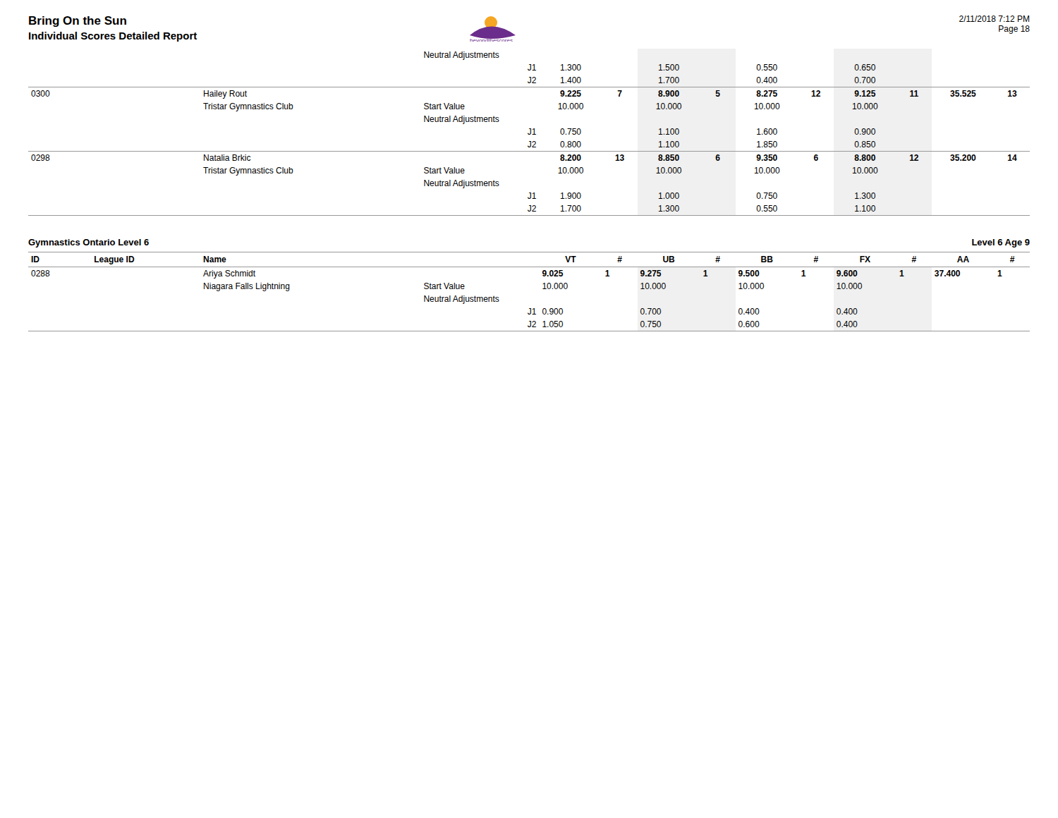Bring On the Sun
Individual Scores Detailed Report
beyondthescores www.beyondthescores.com
2/11/2018 7:12 PM
Page 18
| | | | Neutral Adjustments | | | | | | | | | | |
| | | | J1 | 1.300 | | 1.500 | | 0.550 | | 0.650 | | | |
| | | | J2 | 1.400 | | 1.700 | | 0.400 | | 0.700 | | | |
| 0300 | | Hailey Rout | | 9.225 | 7 | 8.900 | 5 | 8.275 | 12 | 9.125 | 11 | 35.525 | 13 |
| | | Tristar Gymnastics Club | Start Value | 10.000 | | 10.000 | | 10.000 | | 10.000 | | | |
| | | | Neutral Adjustments | | | | | | | | | | |
| | | | J1 | 0.750 | | 1.100 | | 1.600 | | 0.900 | | | |
| | | | J2 | 0.800 | | 1.100 | | 1.850 | | 0.850 | | | |
| 0298 | | Natalia Brkic | | 8.200 | 13 | 8.850 | 6 | 9.350 | 6 | 8.800 | 12 | 35.200 | 14 |
| | | Tristar Gymnastics Club | Start Value | 10.000 | | 10.000 | | 10.000 | | 10.000 | | | |
| | | | Neutral Adjustments | | | | | | | | | | |
| | | | J1 | 1.900 | | 1.000 | | 0.750 | | 1.300 | | | |
| | | | J2 | 1.700 | | 1.300 | | 0.550 | | 1.100 | | | |
Gymnastics Ontario Level 6
Level 6 Age 9
| ID | League ID | Name | | VT | # | UB | # | BB | # | FX | # | AA | # |
| --- | --- | --- | --- | --- | --- | --- | --- | --- | --- | --- | --- | --- | --- |
| 0288 | | Ariya Schmidt | | 9.025 | 1 | 9.275 | 1 | 9.500 | 1 | 9.600 | 1 | 37.400 | 1 |
| | | Niagara Falls Lightning | Start Value | 10.000 | | 10.000 | | 10.000 | | 10.000 | | | |
| | | | Neutral Adjustments | | | | | | | | | | |
| | | | J1 | 0.900 | | 0.700 | | 0.400 | | 0.400 | | | |
| | | | J2 | 1.050 | | 0.750 | | 0.600 | | 0.400 | | | |